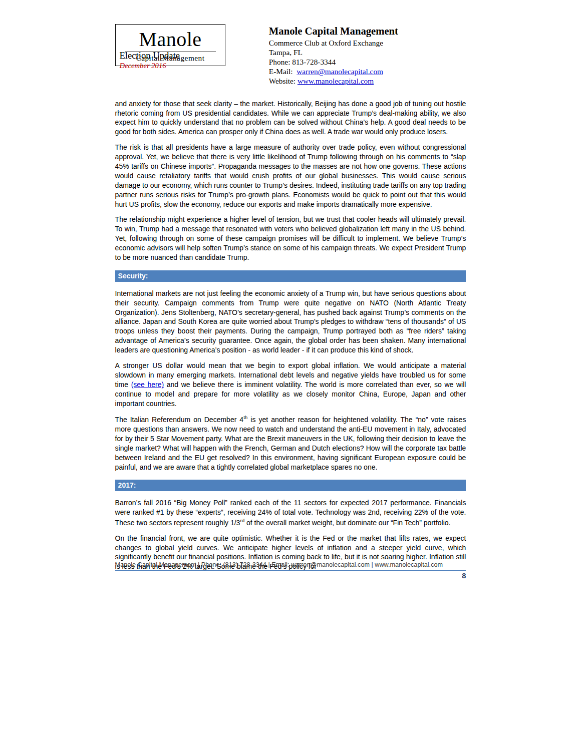Manole
Capital Management
Election Update
December 2016
Manole Capital Management
Commerce Club at Oxford Exchange
Tampa, FL
Phone: 813-728-3344
E-Mail: warren@manolecapital.com
Website: www.manolecapital.com
and anxiety for those that seek clarity – the market. Historically, Beijing has done a good job of tuning out hostile rhetoric coming from US presidential candidates. While we can appreciate Trump’s deal-making ability, we also expect him to quickly understand that no problem can be solved without China’s help. A good deal needs to be good for both sides. America can prosper only if China does as well. A trade war would only produce losers.
The risk is that all presidents have a large measure of authority over trade policy, even without congressional approval. Yet, we believe that there is very little likelihood of Trump following through on his comments to “slap 45% tariffs on Chinese imports”. Propaganda messages to the masses are not how one governs. These actions would cause retaliatory tariffs that would crush profits of our global businesses. This would cause serious damage to our economy, which runs counter to Trump’s desires. Indeed, instituting trade tariffs on any top trading partner runs serious risks for Trump’s pro-growth plans. Economists would be quick to point out that this would hurt US profits, slow the economy, reduce our exports and make imports dramatically more expensive.
The relationship might experience a higher level of tension, but we trust that cooler heads will ultimately prevail. To win, Trump had a message that resonated with voters who believed globalization left many in the US behind. Yet, following through on some of these campaign promises will be difficult to implement. We believe Trump’s economic advisors will help soften Trump’s stance on some of his campaign threats. We expect President Trump to be more nuanced than candidate Trump.
Security:
International markets are not just feeling the economic anxiety of a Trump win, but have serious questions about their security. Campaign comments from Trump were quite negative on NATO (North Atlantic Treaty Organization). Jens Stoltenberg, NATO’s secretary-general, has pushed back against Trump’s comments on the alliance. Japan and South Korea are quite worried about Trump’s pledges to withdraw “tens of thousands” of US troops unless they boost their payments. During the campaign, Trump portrayed both as “free riders” taking advantage of America’s security guarantee. Once again, the global order has been shaken. Many international leaders are questioning America’s position - as world leader - if it can produce this kind of shock.
A stronger US dollar would mean that we begin to export global inflation. We would anticipate a material slowdown in many emerging markets. International debt levels and negative yields have troubled us for some time (see here) and we believe there is imminent volatility. The world is more correlated than ever, so we will continue to model and prepare for more volatility as we closely monitor China, Europe, Japan and other important countries.
The Italian Referendum on December 4th is yet another reason for heightened volatility. The “no” vote raises more questions than answers. We now need to watch and understand the anti-EU movement in Italy, advocated for by their 5 Star Movement party. What are the Brexit maneuvers in the UK, following their decision to leave the single market? What will happen with the French, German and Dutch elections? How will the corporate tax battle between Ireland and the EU get resolved? In this environment, having significant European exposure could be painful, and we are aware that a tightly correlated global marketplace spares no one.
2017:
Barron’s fall 2016 “Big Money Poll” ranked each of the 11 sectors for expected 2017 performance. Financials were ranked #1 by these “experts”, receiving 24% of total vote. Technology was 2nd, receiving 22% of the vote. These two sectors represent roughly 1/3rd of the overall market weight, but dominate our “Fin Tech” portfolio.
On the financial front, we are quite optimistic. Whether it is the Fed or the market that lifts rates, we expect changes to global yield curves. We anticipate higher levels of inflation and a steeper yield curve, which significantly benefit our financial positions. Inflation is coming back to life, but it is not soaring higher. Inflation still is less than the Fed’s 2% target. Some blame the Fed’s policy for
Manole Capital Management | Phone: (813) 728-3344 | Email: warren@manolecapital.com | www.manolecapital.com
8